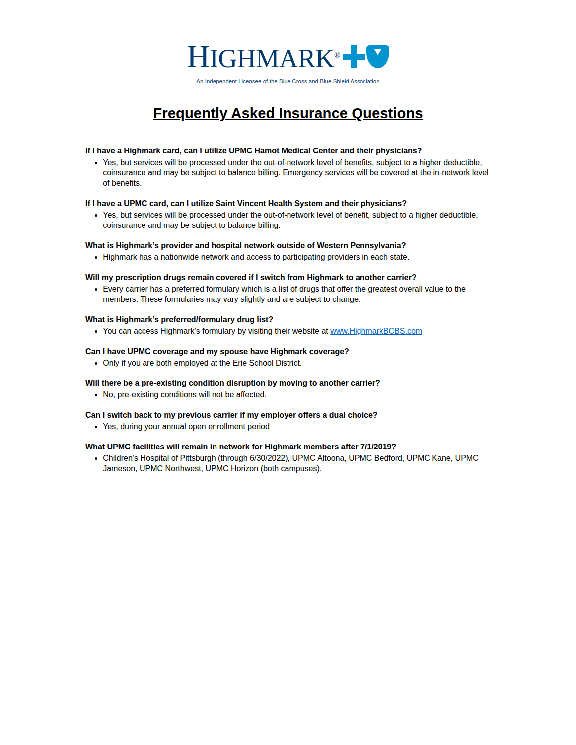HIGHMARK®
An Independent Licensee of the Blue Cross and Blue Shield Association
Frequently Asked Insurance Questions
If I have a Highmark card, can I utilize UPMC Hamot Medical Center and their physicians?
Yes, but services will be processed under the out-of-network level of benefits, subject to a higher deductible, coinsurance and may be subject to balance billing. Emergency services will be covered at the in-network level of benefits.
If I have a UPMC card, can I utilize Saint Vincent Health System and their physicians?
Yes, but services will be processed under the out-of-network level of benefit, subject to a higher deductible, coinsurance and may be subject to balance billing.
What is Highmark’s provider and hospital network outside of Western Pennsylvania?
Highmark has a nationwide network and access to participating providers in each state.
Will my prescription drugs remain covered if I switch from Highmark to another carrier?
Every carrier has a preferred formulary which is a list of drugs that offer the greatest overall value to the members. These formularies may vary slightly and are subject to change.
What is Highmark’s preferred/formulary drug list?
You can access Highmark’s formulary by visiting their website at www.HighmarkBCBS.com
Can I have UPMC coverage and my spouse have Highmark coverage?
Only if you are both employed at the Erie School District.
Will there be a pre-existing condition disruption by moving to another carrier?
No, pre-existing conditions will not be affected.
Can I switch back to my previous carrier if my employer offers a dual choice?
Yes, during your annual open enrollment period
What UPMC facilities will remain in network for Highmark members after 7/1/2019?
Children’s Hospital of Pittsburgh (through 6/30/2022), UPMC Altoona, UPMC Bedford, UPMC Kane, UPMC Jameson, UPMC Northwest, UPMC Horizon (both campuses).